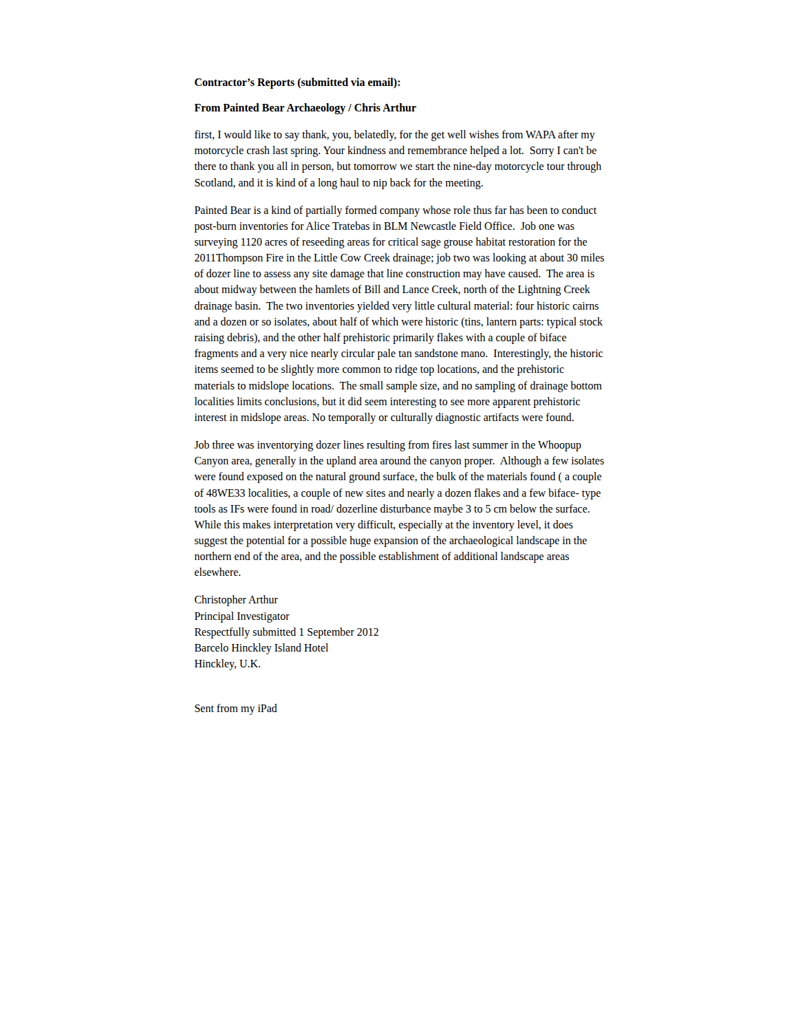Contractor’s Reports (submitted via email):
From Painted Bear Archaeology / Chris Arthur
first, I would like to say thank, you, belatedly, for the get well wishes from WAPA after my motorcycle crash last spring. Your kindness and remembrance helped a lot. Sorry I can't be there to thank you all in person, but tomorrow we start the nine-day motorcycle tour through Scotland, and it is kind of a long haul to nip back for the meeting.
Painted Bear is a kind of partially formed company whose role thus far has been to conduct post-burn inventories for Alice Tratebas in BLM Newcastle Field Office. Job one was surveying 1120 acres of reseeding areas for critical sage grouse habitat restoration for the 2011Thompson Fire in the Little Cow Creek drainage; job two was looking at about 30 miles of dozer line to assess any site damage that line construction may have caused. The area is about midway between the hamlets of Bill and Lance Creek, north of the Lightning Creek drainage basin. The two inventories yielded very little cultural material: four historic cairns and a dozen or so isolates, about half of which were historic (tins, lantern parts: typical stock raising debris), and the other half prehistoric primarily flakes with a couple of biface fragments and a very nice nearly circular pale tan sandstone mano. Interestingly, the historic items seemed to be slightly more common to ridge top locations, and the prehistoric materials to midslope locations. The small sample size, and no sampling of drainage bottom localities limits conclusions, but it did seem interesting to see more apparent prehistoric interest in midslope areas. No temporally or culturally diagnostic artifacts were found.
Job three was inventorying dozer lines resulting from fires last summer in the Whoopup Canyon area, generally in the upland area around the canyon proper. Although a few isolates were found exposed on the natural ground surface, the bulk of the materials found ( a couple of 48WE33 localities, a couple of new sites and nearly a dozen flakes and a few biface- type tools as IFs were found in road/ dozerline disturbance maybe 3 to 5 cm below the surface. While this makes interpretation very difficult, especially at the inventory level, it does suggest the potential for a possible huge expansion of the archaeological landscape in the northern end of the area, and the possible establishment of additional landscape areas elsewhere.
Christopher Arthur
Principal Investigator
Respectfully submitted 1 September 2012
Barcelo Hinckley Island Hotel
Hinckley, U.K.
Sent from my iPad